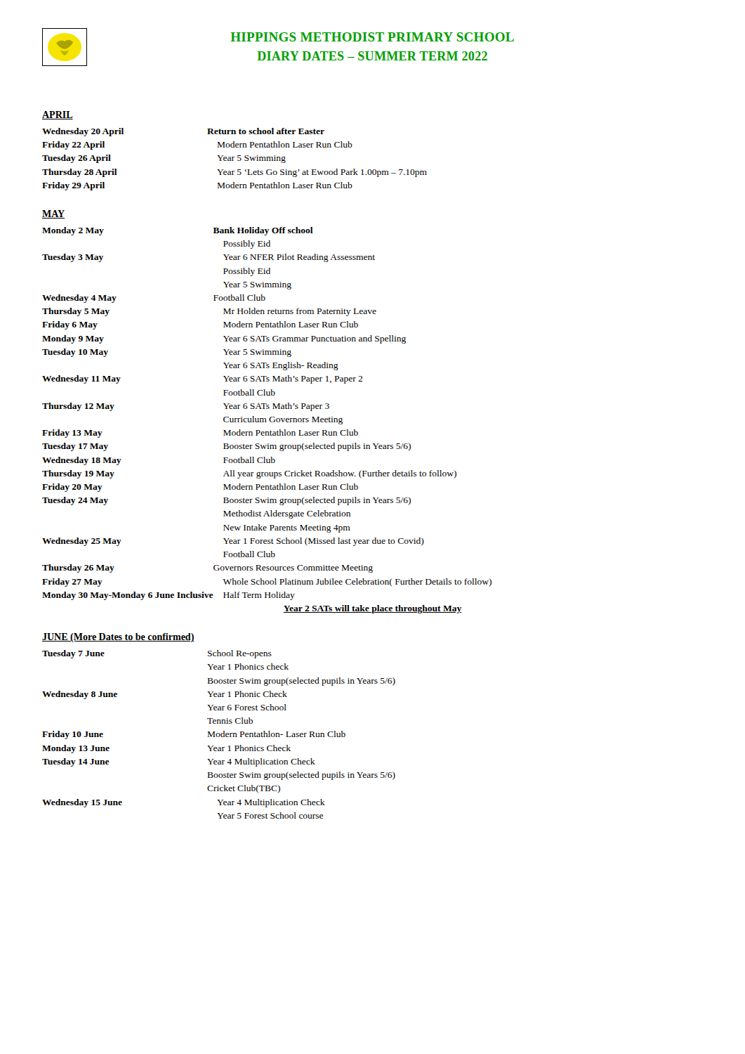HIPPINGS METHODIST PRIMARY SCHOOL
DIARY DATES – SUMMER TERM 2022
APRIL
| Wednesday 20 April | Return to school after Easter |
| Friday 22 April | Modern Pentathlon Laser Run Club |
| Tuesday 26 April | Year 5 Swimming |
| Thursday 28 April | Year 5 ‘Lets Go Sing’ at Ewood Park 1.00pm – 7.10pm |
| Friday 29 April | Modern Pentathlon Laser Run Club |
MAY
| Monday 2 May | Bank Holiday Off school |
| | Possibly Eid |
| Tuesday 3 May | Year 6 NFER Pilot Reading Assessment |
| | Possibly Eid |
| | Year 5 Swimming |
| Wednesday 4 May | Football Club |
| Thursday 5 May | Mr Holden returns from Paternity Leave |
| Friday 6 May | Modern Pentathlon Laser Run Club |
| Monday 9 May | Year 6 SATs Grammar Punctuation and Spelling |
| Tuesday 10 May | Year 5 Swimming |
| | Year 6 SATs English- Reading |
| Wednesday 11 May | Year 6 SATs Math’s Paper 1, Paper 2 |
| | Football Club |
| Thursday 12 May | Year 6 SATs Math’s Paper 3 |
| | Curriculum Governors Meeting |
| Friday 13 May | Modern Pentathlon Laser Run Club |
| Tuesday 17 May | Booster Swim group(selected pupils in Years 5/6) |
| Wednesday 18 May | Football Club |
| Thursday 19 May | All year groups Cricket Roadshow. (Further details to follow) |
| Friday 20 May | Modern Pentathlon Laser Run Club |
| Tuesday 24 May | Booster Swim group(selected pupils in Years 5/6) |
| | Methodist Aldersgate Celebration |
| | New Intake Parents Meeting 4pm |
| Wednesday 25 May | Year 1 Forest School (Missed last year due to Covid) |
| | Football Club |
| Thursday 26 May | Governors Resources Committee Meeting |
| Friday 27 May | Whole School Platinum Jubilee Celebration( Further Details to follow) |
| Monday 30 May-Monday 6 June Inclusive | Half Term Holiday |
| Year 2 SATs will take place throughout May |
JUNE (More Dates to be confirmed)
| Tuesday 7 June | School Re-opens |
| | Year 1 Phonics check |
| | Booster Swim group(selected pupils in Years 5/6) |
| Wednesday 8 June | Year 1 Phonic Check |
| | Year 6 Forest School |
| | Tennis Club |
| Friday 10 June | Modern Pentathlon- Laser Run Club |
| Monday 13 June | Year 1 Phonics Check |
| Tuesday 14 June | Year 4 Multiplication Check |
| | Booster Swim group(selected pupils in Years 5/6) |
| | Cricket Club(TBC) |
| Wednesday 15 June | Year 4 Multiplication Check |
| | Year 5 Forest School course |